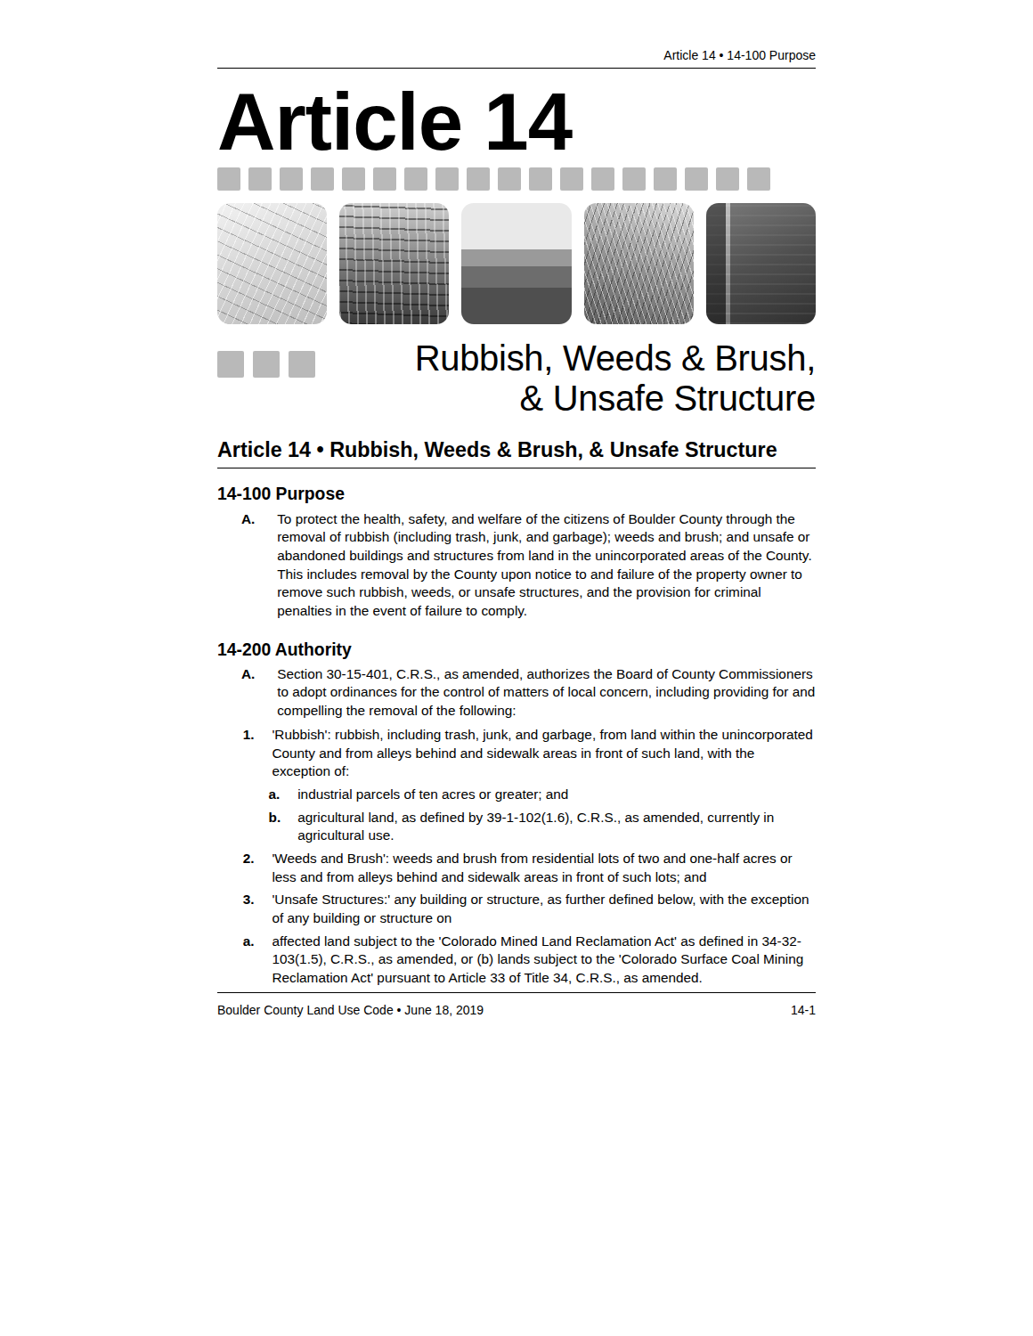Article 14 • 14-100 Purpose
Article 14
Rubbish, Weeds & Brush,
& Unsafe Structure
Article 14 • Rubbish, Weeds & Brush, & Unsafe Structure
14-100 Purpose
A. To protect the health, safety, and welfare of the citizens of Boulder County through the removal of rubbish (including trash, junk, and garbage); weeds and brush; and unsafe or abandoned buildings and structures from land in the unincorporated areas of the County. This includes removal by the County upon notice to and failure of the property owner to remove such rubbish, weeds, or unsafe structures, and the provision for criminal penalties in the event of failure to comply.
14-200 Authority
A. Section 30-15-401, C.R.S., as amended, authorizes the Board of County Commissioners to adopt ordinances for the control of matters of local concern, including providing for and compelling the removal of the following:
1. 'Rubbish': rubbish, including trash, junk, and garbage, from land within the unincorporated County and from alleys behind and sidewalk areas in front of such land, with the exception of:
a. industrial parcels of ten acres or greater; and
b. agricultural land, as defined by 39-1-102(1.6), C.R.S., as amended, currently in agricultural use.
2. 'Weeds and Brush': weeds and brush from residential lots of two and one-half acres or less and from alleys behind and sidewalk areas in front of such lots; and
3. 'Unsafe Structures:' any building or structure, as further defined below, with the exception of any building or structure on
a. affected land subject to the 'Colorado Mined Land Reclamation Act' as defined in 34-32-103(1.5), C.R.S., as amended, or (b) lands subject to the 'Colorado Surface Coal Mining Reclamation Act' pursuant to Article 33 of Title 34, C.R.S., as amended.
Boulder County Land Use Code • June 18, 2019
14-1